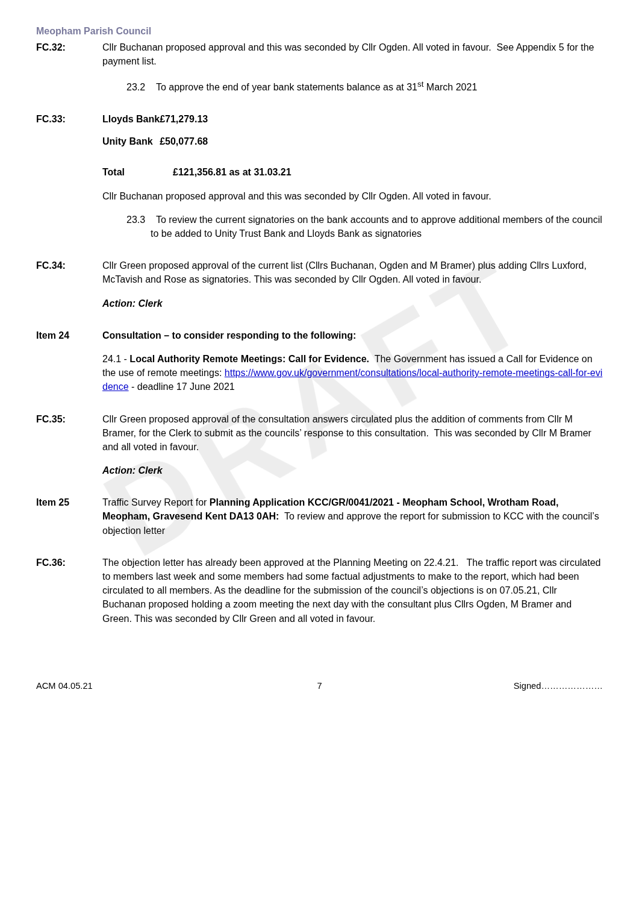DRAFT
Meopham Parish Council
| FC.32: | Cllr Buchanan proposed approval and this was seconded by Cllr Ogden. All voted in favour. See Appendix 5 for the payment list. 23.2 To approve the end of year bank statements balance as at 31 st March 2021 |
| FC.33: | / Lloyds Bank / £71,279.13 / / Unity Bank / £50,077.68 / Total £121,356.81 as at 31.03.21 Cllr Buchanan proposed approval and this was seconded by Cllr Ogden. All voted in favour. 23.3 To review the current signatories on the bank accounts and to approve additional members of the council to be added to Unity Trust Bank and Lloyds Bank as signatories |
| FC.34: | Cllr Green proposed approval of the current list (Cllrs Buchanan, Ogden and M Bramer) plus adding Cllrs Luxford, McTavish and Rose as signatories. This was seconded by Cllr Ogden. All voted in favour. Action: Clerk |
| Item 24 | Consultation – to consider responding to the following: 24.1 - Local Authority Remote Meetings: Call for Evidence. The Government has issued a Call for Evidence on the use of remote meetings: https://www.gov.uk/government/consultations/local-authority-remote-meetings-call-for-evidence - deadline 17 June 2021 |
| FC.35: | Cllr Green proposed approval of the consultation answers circulated plus the addition of comments from Cllr M Bramer, for the Clerk to submit as the councils’ response to this consultation. This was seconded by Cllr M Bramer and all voted in favour. Action: Clerk |
| Item 25 | Traffic Survey Report for Planning Application KCC/GR/0041/2021 - Meopham School, Wrotham Road, Meopham, Gravesend Kent DA13 0AH: To review and approve the report for submission to KCC with the council’s objection letter |
| FC.36: | The objection letter has already been approved at the Planning Meeting on 22.4.21. The traffic report was circulated to members last week and some members had some factual adjustments to make to the report, which had been circulated to all members. As the deadline for the submission of the council’s objections is on 07.05.21, Cllr Buchanan proposed holding a zoom meeting the next day with the consultant plus Cllrs Ogden, M Bramer and Green. This was seconded by Cllr Green and all voted in favour. |
ACM 04.05.21
7
Signed…………………